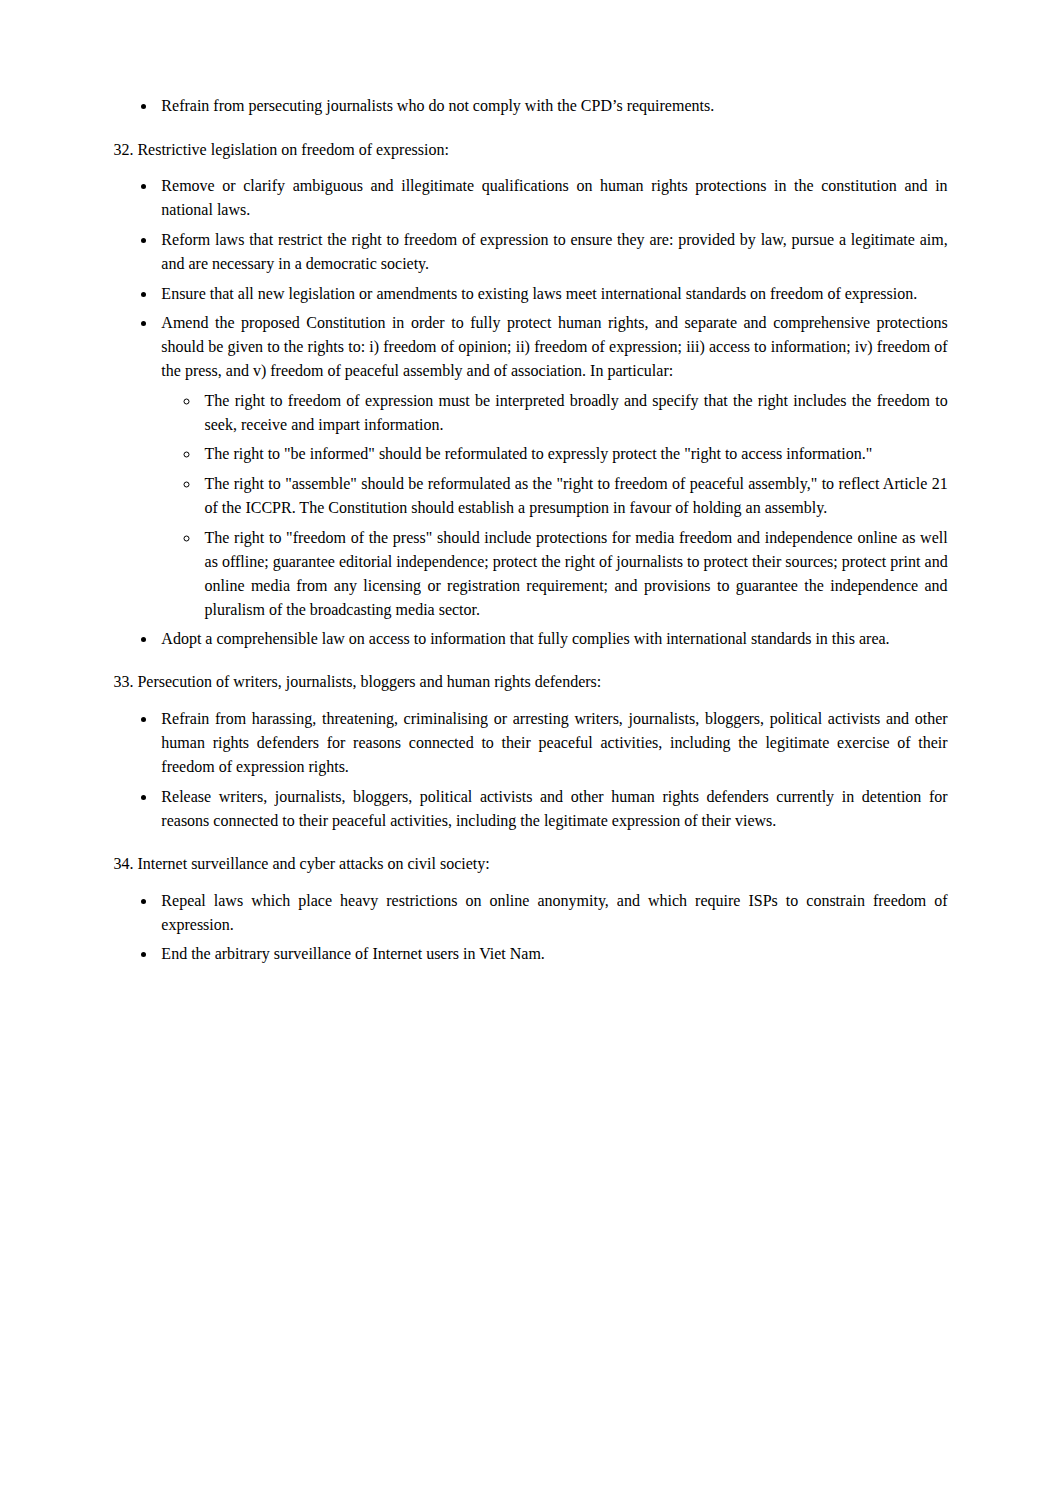Refrain from persecuting journalists who do not comply with the CPD’s requirements.
32. Restrictive legislation on freedom of expression:
Remove or clarify ambiguous and illegitimate qualifications on human rights protections in the constitution and in national laws.
Reform laws that restrict the right to freedom of expression to ensure they are: provided by law, pursue a legitimate aim, and are necessary in a democratic society.
Ensure that all new legislation or amendments to existing laws meet international standards on freedom of expression.
Amend the proposed Constitution in order to fully protect human rights, and separate and comprehensive protections should be given to the rights to: i) freedom of opinion; ii) freedom of expression; iii) access to information; iv) freedom of the press, and v) freedom of peaceful assembly and of association. In particular:
The right to freedom of expression must be interpreted broadly and specify that the right includes the freedom to seek, receive and impart information.
The right to "be informed" should be reformulated to expressly protect the "right to access information."
The right to "assemble" should be reformulated as the "right to freedom of peaceful assembly," to reflect Article 21 of the ICCPR. The Constitution should establish a presumption in favour of holding an assembly.
The right to "freedom of the press" should include protections for media freedom and independence online as well as offline; guarantee editorial independence; protect the right of journalists to protect their sources; protect print and online media from any licensing or registration requirement; and provisions to guarantee the independence and pluralism of the broadcasting media sector.
Adopt a comprehensible law on access to information that fully complies with international standards in this area.
33. Persecution of writers, journalists, bloggers and human rights defenders:
Refrain from harassing, threatening, criminalising or arresting writers, journalists, bloggers, political activists and other human rights defenders for reasons connected to their peaceful activities, including the legitimate exercise of their freedom of expression rights.
Release writers, journalists, bloggers, political activists and other human rights defenders currently in detention for reasons connected to their peaceful activities, including the legitimate expression of their views.
34. Internet surveillance and cyber attacks on civil society:
Repeal laws which place heavy restrictions on online anonymity, and which require ISPs to constrain freedom of expression.
End the arbitrary surveillance of Internet users in Viet Nam.